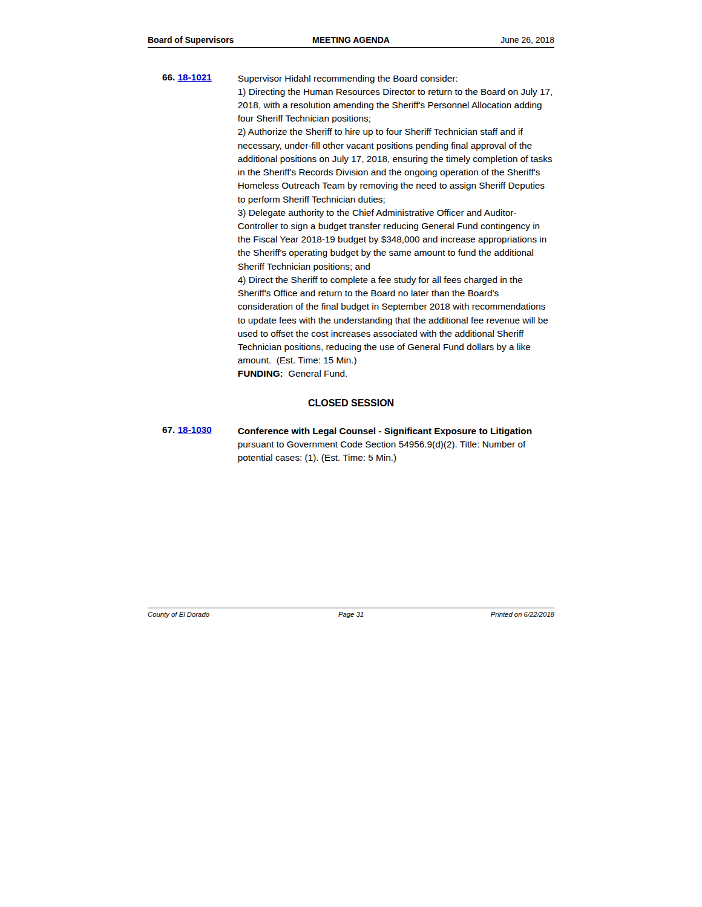Board of Supervisors
MEETING AGENDA
June 26, 2018
66. 18-1021
Supervisor Hidahl recommending the Board consider:
1) Directing the Human Resources Director to return to the Board on July 17, 2018, with a resolution amending the Sheriff's Personnel Allocation adding four Sheriff Technician positions;
2) Authorize the Sheriff to hire up to four Sheriff Technician staff and if necessary, under-fill other vacant positions pending final approval of the additional positions on July 17, 2018, ensuring the timely completion of tasks in the Sheriff's Records Division and the ongoing operation of the Sheriff's Homeless Outreach Team by removing the need to assign Sheriff Deputies to perform Sheriff Technician duties;
3) Delegate authority to the Chief Administrative Officer and Auditor-Controller to sign a budget transfer reducing General Fund contingency in the Fiscal Year 2018-19 budget by $348,000 and increase appropriations in the Sheriff's operating budget by the same amount to fund the additional Sheriff Technician positions; and
4) Direct the Sheriff to complete a fee study for all fees charged in the Sheriff's Office and return to the Board no later than the Board's consideration of the final budget in September 2018 with recommendations to update fees with the understanding that the additional fee revenue will be used to offset the cost increases associated with the additional Sheriff Technician positions, reducing the use of General Fund dollars by a like amount. (Est. Time: 15 Min.)
FUNDING: General Fund.
CLOSED SESSION
67. 18-1030
Conference with Legal Counsel - Significant Exposure to Litigation pursuant to Government Code Section 54956.9(d)(2). Title: Number of potential cases: (1). (Est. Time: 5 Min.)
County of El Dorado
Page 31
Printed on 6/22/2018